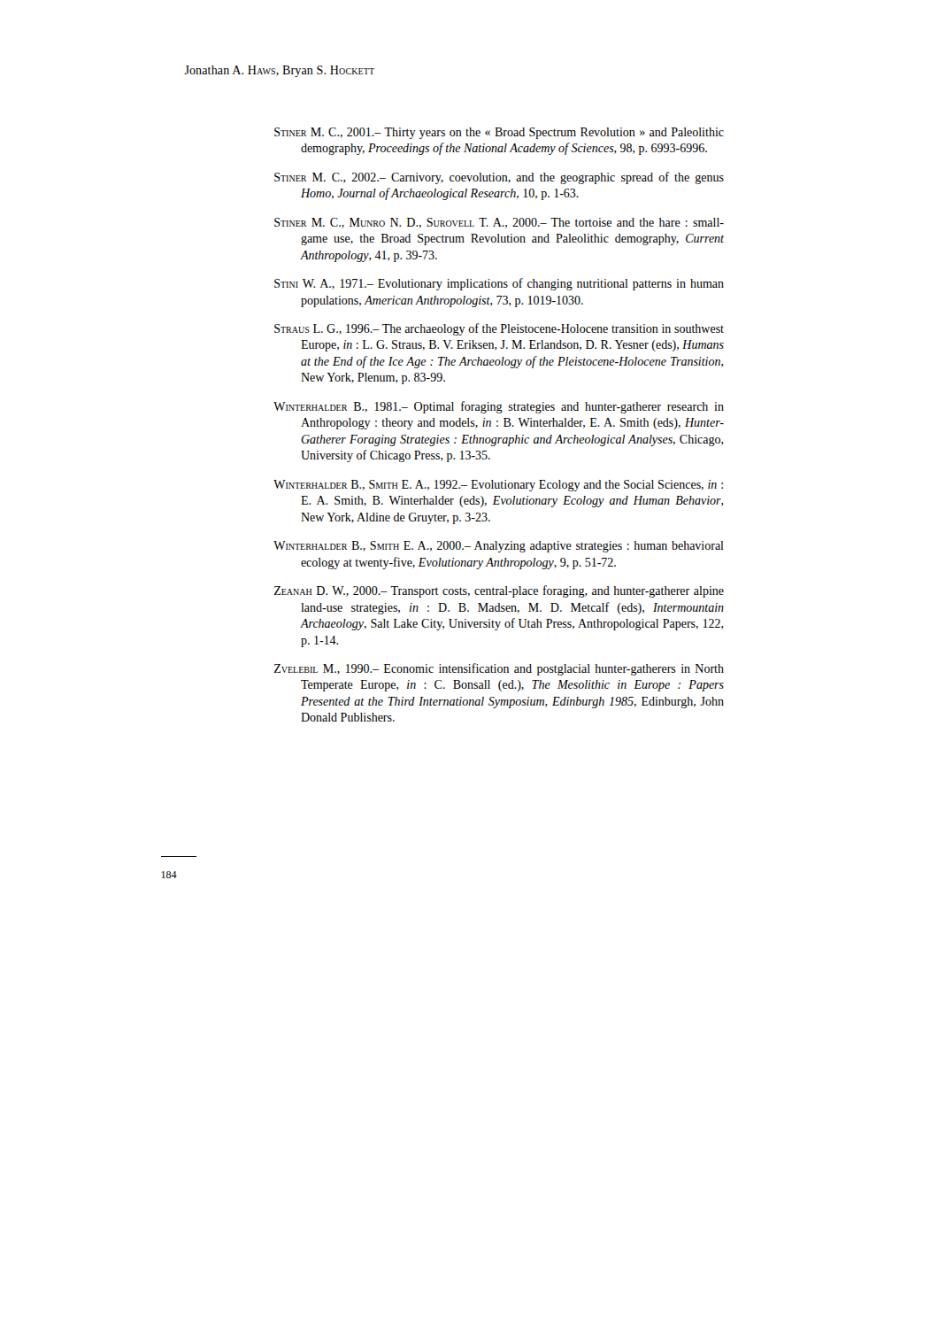Jonathan A. Haws, Bryan S. Hockett
Stiner M. C., 2001.– Thirty years on the « Broad Spectrum Revolution » and Paleolithic demography, Proceedings of the National Academy of Sciences, 98, p. 6993-6996.
Stiner M. C., 2002.– Carnivory, coevolution, and the geographic spread of the genus Homo, Journal of Archaeological Research, 10, p. 1-63.
Stiner M. C., Munro N. D., Surovell T. A., 2000.– The tortoise and the hare : small-game use, the Broad Spectrum Revolution and Paleolithic demography, Current Anthropology, 41, p. 39-73.
Stini W. A., 1971.– Evolutionary implications of changing nutritional patterns in human populations, American Anthropologist, 73, p. 1019-1030.
Straus L. G., 1996.– The archaeology of the Pleistocene-Holocene transition in southwest Europe, in : L. G. Straus, B. V. Eriksen, J. M. Erlandson, D. R. Yesner (eds), Humans at the End of the Ice Age : The Archaeology of the Pleistocene-Holocene Transition, New York, Plenum, p. 83-99.
Winterhalder B., 1981.– Optimal foraging strategies and hunter-gatherer research in Anthropology : theory and models, in : B. Winterhalder, E. A. Smith (eds), Hunter-Gatherer Foraging Strategies : Ethnographic and Archeological Analyses, Chicago, University of Chicago Press, p. 13-35.
Winterhalder B., Smith E. A., 1992.– Evolutionary Ecology and the Social Sciences, in : E. A. Smith, B. Winterhalder (eds), Evolutionary Ecology and Human Behavior, New York, Aldine de Gruyter, p. 3-23.
Winterhalder B., Smith E. A., 2000.– Analyzing adaptive strategies : human behavioral ecology at twenty-five, Evolutionary Anthropology, 9, p. 51-72.
Zeanah D. W., 2000.– Transport costs, central-place foraging, and hunter-gatherer alpine land-use strategies, in : D. B. Madsen, M. D. Metcalf (eds), Intermountain Archaeology, Salt Lake City, University of Utah Press, Anthropological Papers, 122, p. 1-14.
Zvelebil M., 1990.– Economic intensification and postglacial hunter-gatherers in North Temperate Europe, in : C. Bonsall (ed.), The Mesolithic in Europe : Papers Presented at the Third International Symposium, Edinburgh 1985, Edinburgh, John Donald Publishers.
184